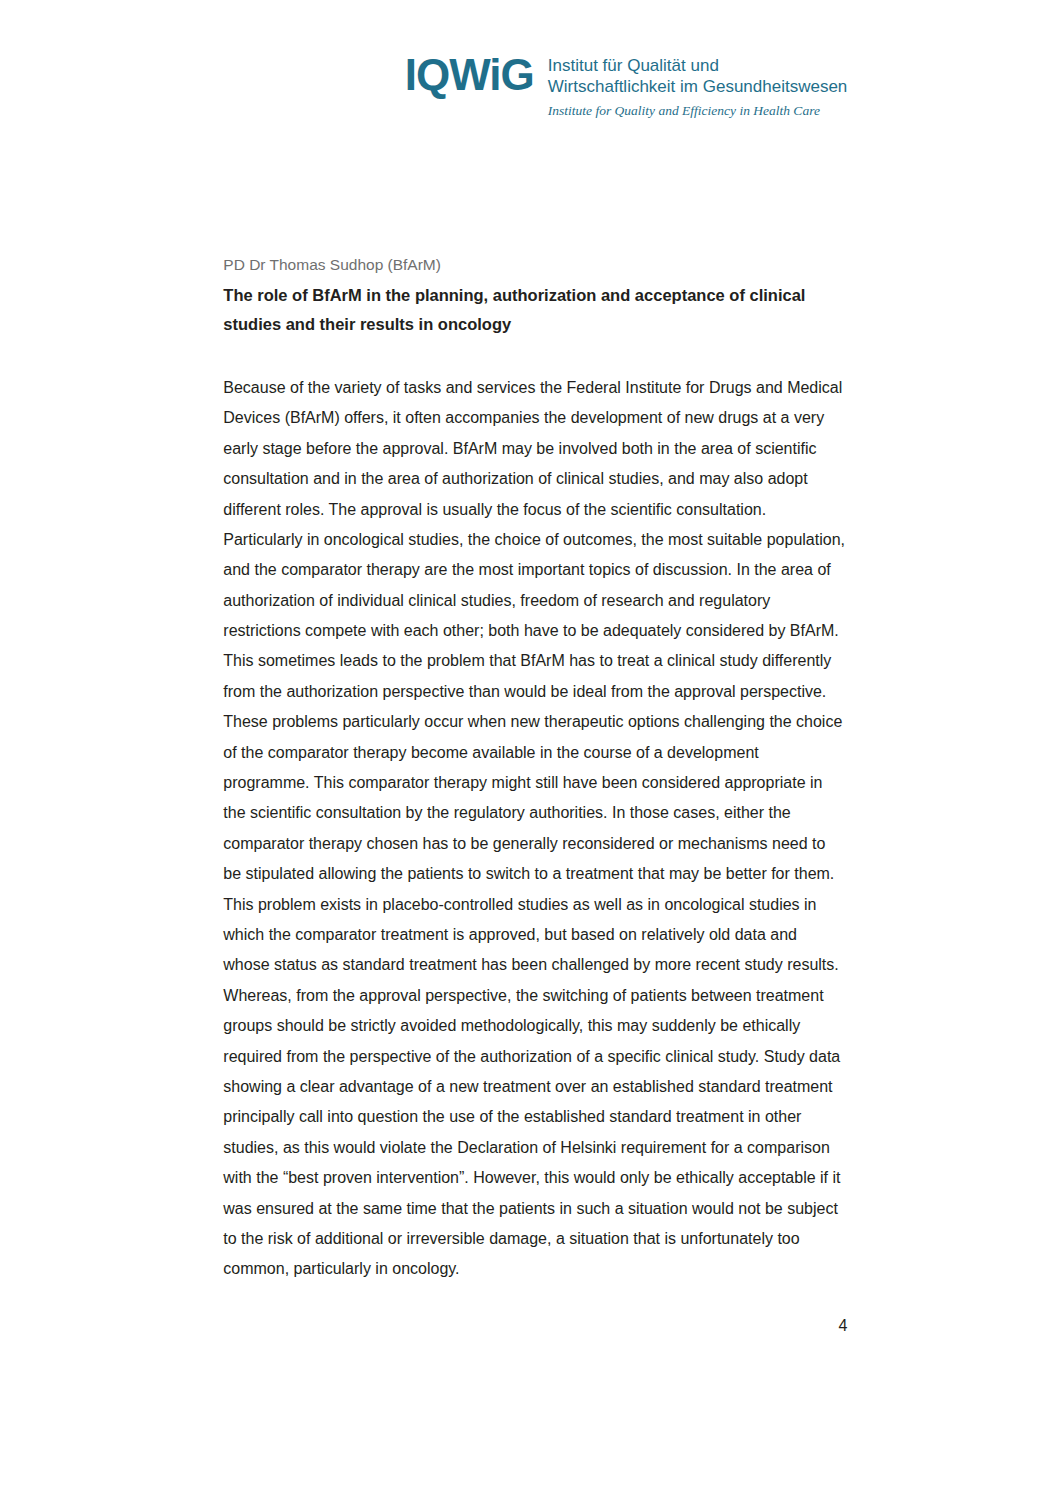IQWiG
Institut für Qualität und
Wirtschaftlichkeit im Gesundheitswesen
Institute for Quality and Efficiency in Health Care
PD Dr Thomas Sudhop (BfArM)
The role of BfArM in the planning, authorization and acceptance of clinical studies and their results in oncology
Because of the variety of tasks and services the Federal Institute for Drugs and Medical Devices (BfArM) offers, it often accompanies the development of new drugs at a very early stage before the approval. BfArM may be involved both in the area of scientific consultation and in the area of authorization of clinical studies, and may also adopt different roles. The approval is usually the focus of the scientific consultation. Particularly in oncological studies, the choice of outcomes, the most suitable population, and the comparator therapy are the most important topics of discussion. In the area of authorization of individual clinical studies, freedom of research and regulatory restrictions compete with each other; both have to be adequately considered by BfArM. This sometimes leads to the problem that BfArM has to treat a clinical study differently from the authorization perspective than would be ideal from the approval perspective. These problems particularly occur when new therapeutic options challenging the choice of the comparator therapy become available in the course of a development programme. This comparator therapy might still have been considered appropriate in the scientific consultation by the regulatory authorities. In those cases, either the comparator therapy chosen has to be generally reconsidered or mechanisms need to be stipulated allowing the patients to switch to a treatment that may be better for them. This problem exists in placebo-controlled studies as well as in oncological studies in which the comparator treatment is approved, but based on relatively old data and whose status as standard treatment has been challenged by more recent study results. Whereas, from the approval perspective, the switching of patients between treatment groups should be strictly avoided methodologically, this may suddenly be ethically required from the perspective of the authorization of a specific clinical study. Study data showing a clear advantage of a new treatment over an established standard treatment principally call into question the use of the established standard treatment in other studies, as this would violate the Declaration of Helsinki requirement for a comparison with the “best proven intervention”. However, this would only be ethically acceptable if it was ensured at the same time that the patients in such a situation would not be subject to the risk of additional or irreversible damage, a situation that is unfortunately too common, particularly in oncology.
4